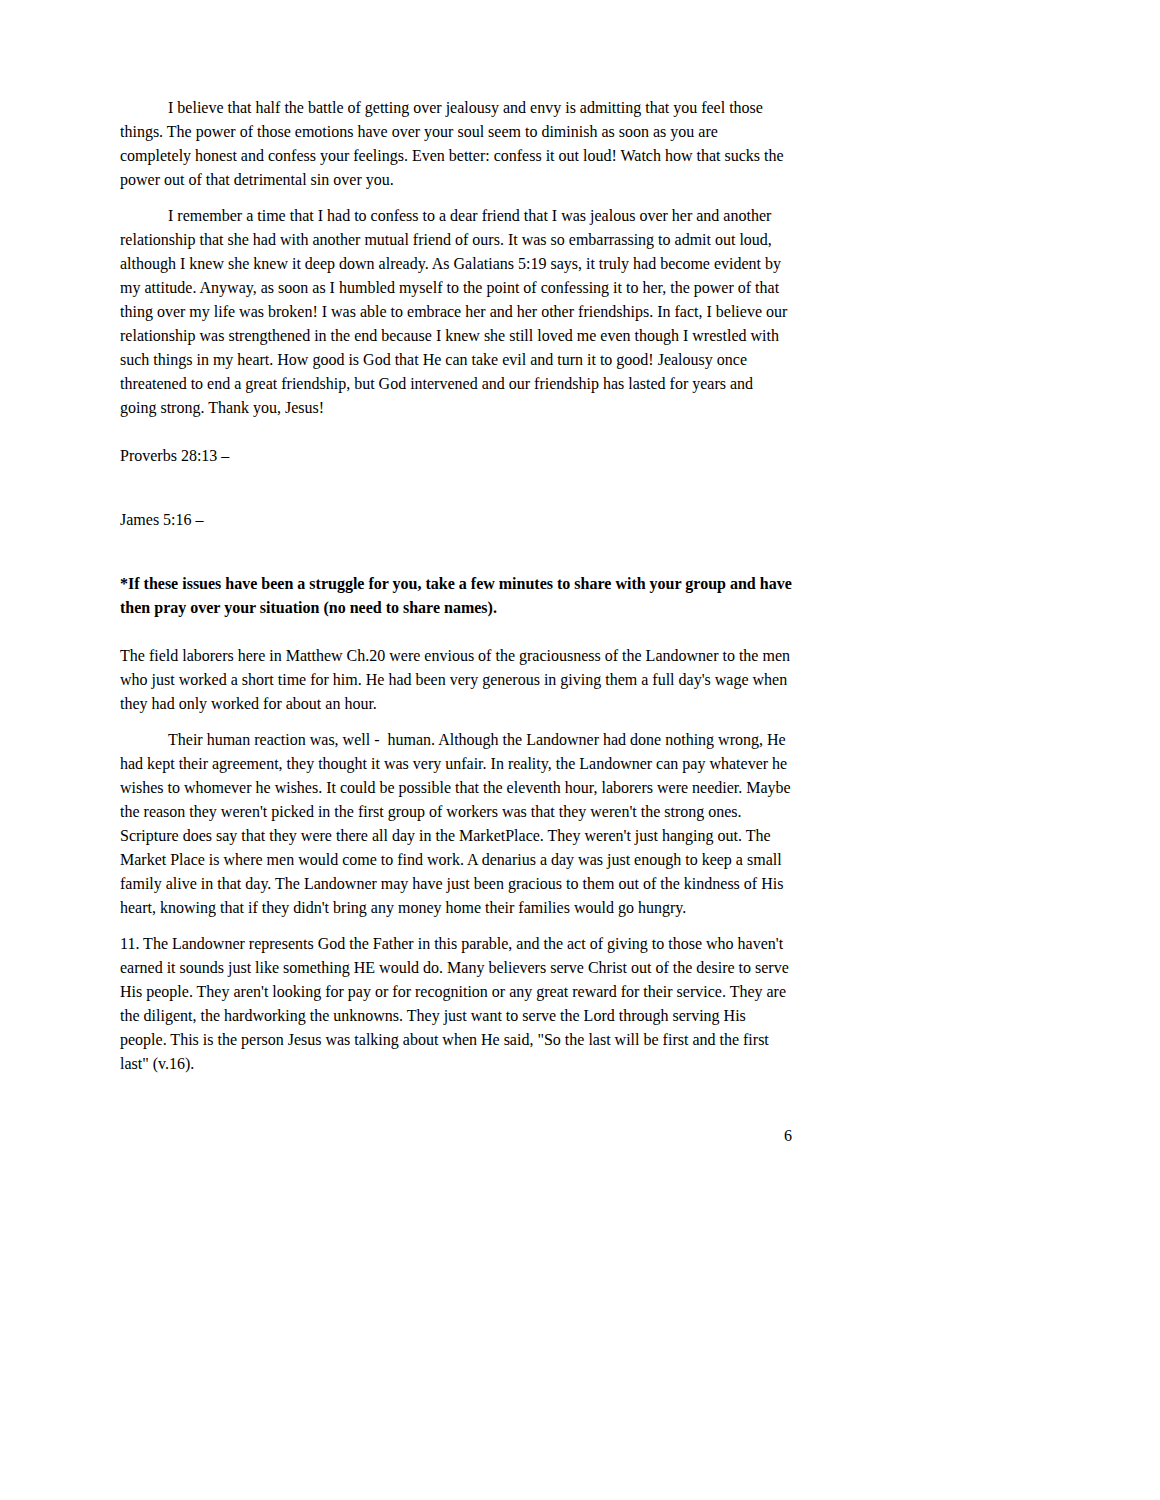I believe that half the battle of getting over jealousy and envy is admitting that you feel those things. The power of those emotions have over your soul seem to diminish as soon as you are completely honest and confess your feelings. Even better: confess it out loud! Watch how that sucks the power out of that detrimental sin over you.
I remember a time that I had to confess to a dear friend that I was jealous over her and another relationship that she had with another mutual friend of ours. It was so embarrassing to admit out loud, although I knew she knew it deep down already. As Galatians 5:19 says, it truly had become evident by my attitude. Anyway, as soon as I humbled myself to the point of confessing it to her, the power of that thing over my life was broken! I was able to embrace her and her other friendships. In fact, I believe our relationship was strengthened in the end because I knew she still loved me even though I wrestled with such things in my heart. How good is God that He can take evil and turn it to good! Jealousy once threatened to end a great friendship, but God intervened and our friendship has lasted for years and going strong. Thank you, Jesus!
Proverbs 28:13 –
James 5:16 –
*If these issues have been a struggle for you, take a few minutes to share with your group and have then pray over your situation (no need to share names).
The field laborers here in Matthew Ch.20 were envious of the graciousness of the Landowner to the men who just worked a short time for him. He had been very generous in giving them a full day's wage when they had only worked for about an hour.
Their human reaction was, well - human. Although the Landowner had done nothing wrong, He had kept their agreement, they thought it was very unfair. In reality, the Landowner can pay whatever he wishes to whomever he wishes. It could be possible that the eleventh hour, laborers were needier. Maybe the reason they weren't picked in the first group of workers was that they weren't the strong ones. Scripture does say that they were there all day in the MarketPlace. They weren't just hanging out. The Market Place is where men would come to find work. A denarius a day was just enough to keep a small family alive in that day. The Landowner may have just been gracious to them out of the kindness of His heart, knowing that if they didn't bring any money home their families would go hungry.
11. The Landowner represents God the Father in this parable, and the act of giving to those who haven't earned it sounds just like something HE would do. Many believers serve Christ out of the desire to serve His people. They aren't looking for pay or for recognition or any great reward for their service. They are the diligent, the hardworking the unknowns. They just want to serve the Lord through serving His people. This is the person Jesus was talking about when He said, "So the last will be first and the first last" (v.16).
6